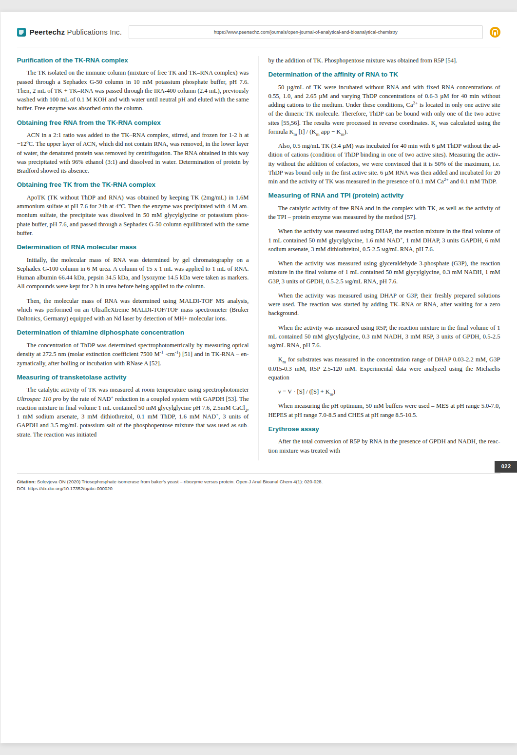Peertechz Publications Inc.
https://www.peertechz.com/journals/open-journal-of-analytical-and-bioanalytical-chemistry
Purification of the TK-RNA complex
The TK isolated on the immune column (mixture of free TK and TK–RNA complex) was passed through a Sephadex G-50 column in 10 mM potassium phosphate buffer, pH 7.6. Then, 2 mL of TK + TK–RNA was passed through the IRA-400 column (2.4 mL), previously washed with 100 mL of 0.1 M KOH and with water until neutral pH and eluted with the same buffer. Free enzyme was absorbed onto the column.
Obtaining free RNA from the TK-RNA complex
ACN in a 2:1 ratio was added to the TK–RNA complex, stirred, and frozen for 1-2 h at −12oC. The upper layer of ACN, which did not contain RNA, was removed, in the lower layer of water, the denatured protein was removed by centrifugation. The RNA obtained in this way was precipitated with 96% ethanol (3:1) and dissolved in water. Determination of protein by Bradford showed its absence.
Obtaining free TK from the TK-RNA complex
ApoTK (TK without ThDP and RNA) was obtained by keeping TK (2mg/mL) in 1.6M ammonium sulfate at pH 7.6 for 24h at 4oC. Then the enzyme was precipitated with 4 M ammonium sulfate, the precipitate was dissolved in 50 mM glycylglycine or potassium phosphate buffer, pH 7.6, and passed through a Sephadex G-50 column equilibrated with the same buffer.
Determination of RNA molecular mass
Initially, the molecular mass of RNA was determined by gel chromatography on a Sephadex G-100 column in 6 M urea. A column of 15 x 1 mL was applied to 1 mL of RNA. Human albumin 66.44 kDa, pepsin 34.5 kDa, and lysozyme 14.5 kDa were taken as markers. All compounds were kept for 2 h in urea before being applied to the column.
Then, the molecular mass of RNA was determined using MALDI-TOF MS analysis, which was performed on an UltrafleXtreme MALDI-TOF/TOF mass spectrometer (Bruker Daltonics, Germany) equipped with an Nd laser by detection of MH+ molecular ions.
Determination of thiamine diphosphate concentration
The concentration of ThDP was determined spectrophotometrically by measuring optical density at 272.5 nm (molar extinction coefficient 7500 M-1 ·cm-1) [51] and in TK-RNA – enzymatically, after boiling or incubation with RNase A [52].
Measuring of transketolase activity
The catalytic activity of TK was measured at room temperature using spectrophotometer Ultrospec 110 pro by the rate of NAD+ reduction in a coupled system with GAPDH [53]. The reaction mixture in final volume 1 mL contained 50 mM glycylglycine pH 7.6, 2.5mM CaCl2, 1 mM sodium arsenate, 3 mM dithiothreitol, 0.1 mM ThDP, 1.6 mM NAD+, 3 units of GAPDH and 3.5 mg/mL potassium salt of the phosphopentose mixture that was used as substrate. The reaction was initiated
by the addition of TK. Phosphopentose mixture was obtained from R5P [54].
Determination of the affinity of RNA to TK
50 µg/mL of TK were incubated without RNA and with fixed RNA concentrations of 0.55, 1.0, and 2.65 µM and varying ThDP concentrations of 0.6-3 µM for 40 min without adding cations to the medium. Under these conditions, Ca2+ is located in only one active site of the dimeric TK molecule. Therefore, ThDP can be bound with only one of the two active sites [55,56]. The results were processed in reverse coordinates. Ki was calculated using the formula Km [I] / (Km app − Km).
Also, 0.5 mg/mL TK (3.4 µM) was incubated for 40 min with 6 µM ThDP without the addition of cations (condition of ThDP binding in one of two active sites). Measuring the activity without the addition of cofactors, we were convinced that it is 50% of the maximum, i.e. ThDP was bound only in the first active site. 6 µM RNA was then added and incubated for 20 min and the activity of TK was measured in the presence of 0.1 mM Ca2+ and 0.1 mM ThDP.
Measuring of RNA and TPI (protein) activity
The catalytic activity of free RNA and in the complex with TK, as well as the activity of the TPI – protein enzyme was measured by the method [57].
When the activity was measured using DHAP, the reaction mixture in the final volume of 1 mL contained 50 mM glycylglycine, 1.6 mM NAD+, 1 mM DHAP, 3 units GAPDH, 6 mM sodium arsenate, 3 mM dithiothreitol, 0.5-2.5 μg/mL RNA, pH 7.6.
When the activity was measured using glyceraldehyde 3-phosphate (G3P), the reaction mixture in the final volume of 1 mL contained 50 mM glycylglycine, 0.3 mM NADH, 1 mM G3P, 3 units of GPDH, 0.5-2.5 μg/mL RNA, pH 7.6.
When the activity was measured using DHAP or G3P, their freshly prepared solutions were used. The reaction was started by adding TK–RNA or RNA, after waiting for a zero background.
When the activity was measured using R5P, the reaction mixture in the final volume of 1 mL contained 50 mM glycylglycine, 0.3 mM NADH, 3 mM R5P, 3 units of GPDH, 0.5-2.5 μg/mL RNA, pH 7.6.
Km for substrates was measured in the concentration range of DHAP 0.03-2.2 mM, G3P 0.015-0.3 mM, R5P 2.5-120 mM. Experimental data were analyzed using the Michaelis equation
v = V · [S] / ([S] + Km)
When measuring the pH optimum, 50 mM buffers were used – MES at pH range 5.0-7.0, HEPES at pH range 7.0-8.5 and CHES at pH range 8.5-10.5.
Erythrose assay
After the total conversion of R5P by RNA in the presence of GPDH and NADH, the reaction mixture was treated with
022
Citation: Solovjeva ON (2020) Triosephosphate isomerase from baker's yeast – ribozyme versus protein. Open J Anal Bioanal Chem 4(1): 020-028.
DOI: https://dx.doi.org/10.17352/ojabc.000020